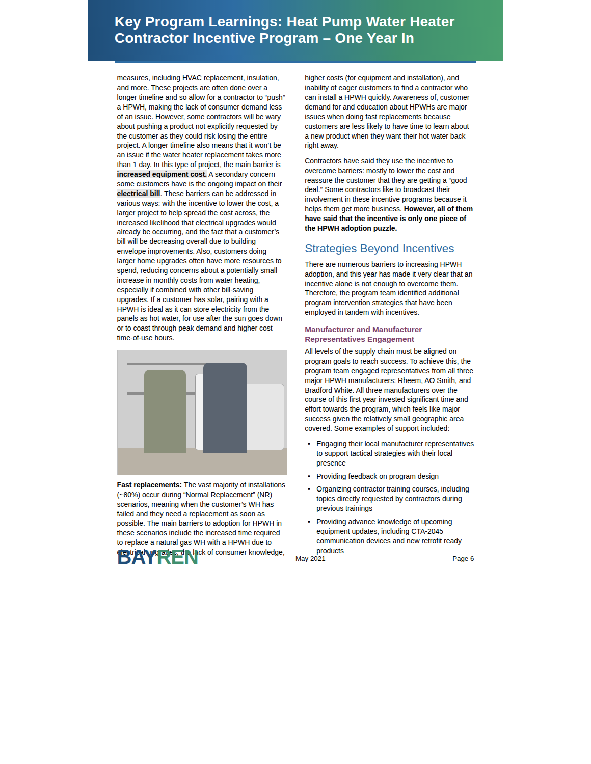Key Program Learnings: Heat Pump Water Heater
Contractor Incentive Program – One Year In
measures, including HVAC replacement, insulation, and more. These projects are often done over a longer timeline and so allow for a contractor to “push” a HPWH, making the lack of consumer demand less of an issue. However, some contractors will be wary about pushing a product not explicitly requested by the customer as they could risk losing the entire project. A longer timeline also means that it won’t be an issue if the water heater replacement takes more than 1 day. In this type of project, the main barrier is increased equipment cost. A secondary concern some customers have is the ongoing impact on their electrical bill. These barriers can be addressed in various ways: with the incentive to lower the cost, a larger project to help spread the cost across, the increased likelihood that electrical upgrades would already be occurring, and the fact that a customer’s bill will be decreasing overall due to building envelope improvements. Also, customers doing larger home upgrades often have more resources to spend, reducing concerns about a potentially small increase in monthly costs from water heating, especially if combined with other bill-saving upgrades. If a customer has solar, pairing with a HPWH is ideal as it can store electricity from the panels as hot water, for use after the sun goes down or to coast through peak demand and higher cost time-of-use hours.
Fast replacements: The vast majority of installations (~80%) occur during “Normal Replacement” (NR) scenarios, meaning when the customer’s WH has failed and they need a replacement as soon as possible. The main barriers to adoption for HPWH in these scenarios include the increased time required to replace a natural gas WH with a HPWH due to electrical upgrades, the lack of consumer knowledge, higher costs (for equipment and installation), and inability of eager customers to find a contractor who can install a HPWH quickly. Awareness of, customer demand for and education about HPWHs are major issues when doing fast replacements because customers are less likely to have time to learn about a new product when they want their hot water back right away.
Contractors have said they use the incentive to overcome barriers: mostly to lower the cost and reassure the customer that they are getting a “good deal.” Some contractors like to broadcast their involvement in these incentive programs because it helps them get more business. However, all of them have said that the incentive is only one piece of the HPWH adoption puzzle.
Strategies Beyond Incentives
There are numerous barriers to increasing HPWH adoption, and this year has made it very clear that an incentive alone is not enough to overcome them. Therefore, the program team identified additional program intervention strategies that have been employed in tandem with incentives.
Manufacturer and Manufacturer Representatives Engagement
All levels of the supply chain must be aligned on program goals to reach success. To achieve this, the program team engaged representatives from all three major HPWH manufacturers: Rheem, AO Smith, and Bradford White. All three manufacturers over the course of this first year invested significant time and effort towards the program, which feels like major success given the relatively small geographic area covered. Some examples of support included:
Engaging their local manufacturer representatives to support tactical strategies with their local presence
Providing feedback on program design
Organizing contractor training courses, including topics directly requested by contractors during previous trainings
Providing advance knowledge of upcoming equipment updates, including CTA-2045 communication devices and new retrofit ready products
BAY REN
May 2021
Page 6